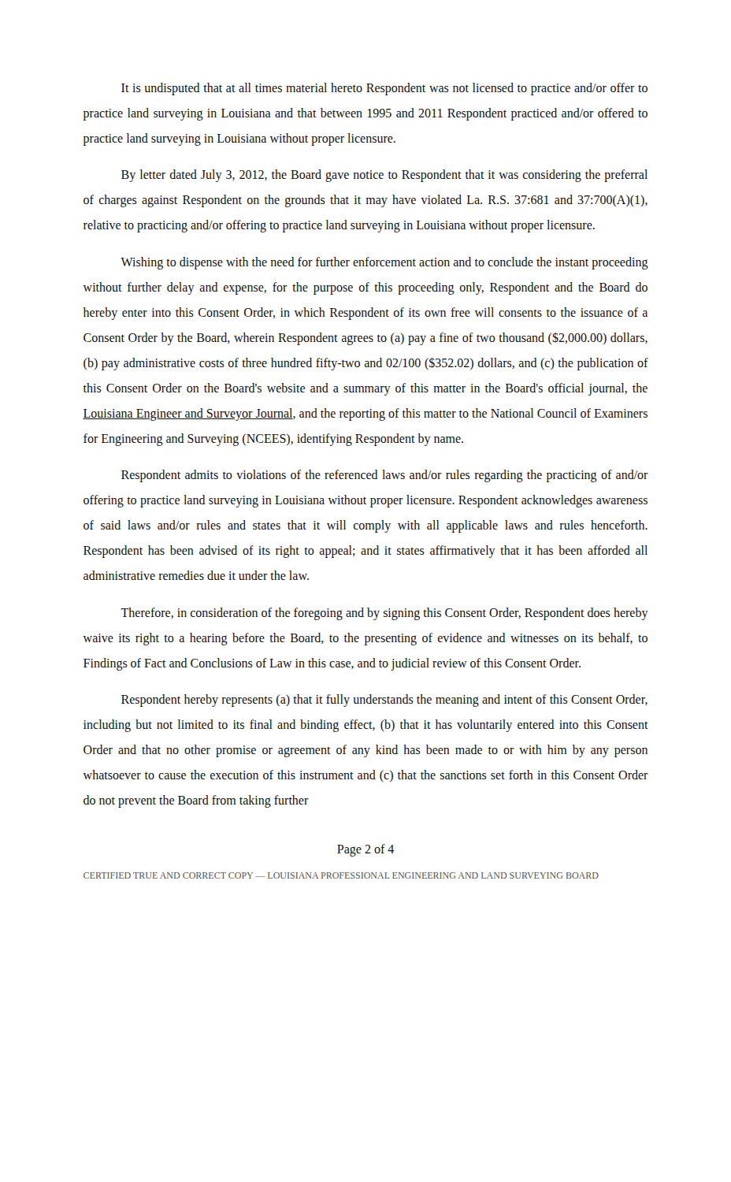It is undisputed that at all times material hereto Respondent was not licensed to practice and/or offer to practice land surveying in Louisiana and that between 1995 and 2011 Respondent practiced and/or offered to practice land surveying in Louisiana without proper licensure.
By letter dated July 3, 2012, the Board gave notice to Respondent that it was considering the preferral of charges against Respondent on the grounds that it may have violated La. R.S. 37:681 and 37:700(A)(1), relative to practicing and/or offering to practice land surveying in Louisiana without proper licensure.
Wishing to dispense with the need for further enforcement action and to conclude the instant proceeding without further delay and expense, for the purpose of this proceeding only, Respondent and the Board do hereby enter into this Consent Order, in which Respondent of its own free will consents to the issuance of a Consent Order by the Board, wherein Respondent agrees to (a) pay a fine of two thousand ($2,000.00) dollars, (b) pay administrative costs of three hundred fifty-two and 02/100 ($352.02) dollars, and (c) the publication of this Consent Order on the Board's website and a summary of this matter in the Board's official journal, the Louisiana Engineer and Surveyor Journal, and the reporting of this matter to the National Council of Examiners for Engineering and Surveying (NCEES), identifying Respondent by name.
Respondent admits to violations of the referenced laws and/or rules regarding the practicing of and/or offering to practice land surveying in Louisiana without proper licensure. Respondent acknowledges awareness of said laws and/or rules and states that it will comply with all applicable laws and rules henceforth. Respondent has been advised of its right to appeal; and it states affirmatively that it has been afforded all administrative remedies due it under the law.
Therefore, in consideration of the foregoing and by signing this Consent Order, Respondent does hereby waive its right to a hearing before the Board, to the presenting of evidence and witnesses on its behalf, to Findings of Fact and Conclusions of Law in this case, and to judicial review of this Consent Order.
Respondent hereby represents (a) that it fully understands the meaning and intent of this Consent Order, including but not limited to its final and binding effect, (b) that it has voluntarily entered into this Consent Order and that no other promise or agreement of any kind has been made to or with him by any person whatsoever to cause the execution of this instrument and (c) that the sanctions set forth in this Consent Order do not prevent the Board from taking further
Page 2 of 4
CERTIFIED TRUE AND CORRECT COPY — LOUISIANA PROFESSIONAL ENGINEERING AND LAND SURVEYING BOARD